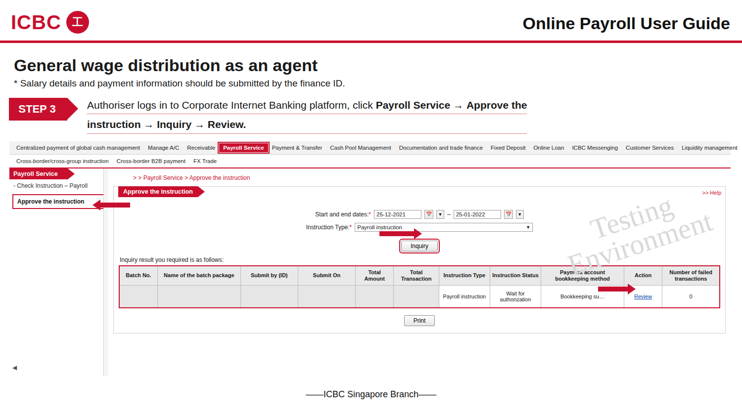ICBC 工
Online Payroll User Guide
General wage distribution as an agent
* Salary details and payment information should be submitted by the finance ID.
STEP 3
Authoriser logs in to Corporate Internet Banking platform, click Payroll Service → Approve the instruction → Inquiry → Review.
Centralized payment of global cash management Manage A/C Receivable Payroll Service Payment & Transfer Cash Pool Management Documentation and trade finance Fixed Deposit Online Loan ICBC Messenging Customer Services Liquidity management
Cross-border/cross-group instruction Cross-border B2B payment FX Trade
Payroll Service
- Check Instruction – Payroll
Approve the instruction
◀
> > Payroll Service > Approve the instruction
Approve the instruction
>> Help
Start and end dates:* 25-12-2021 📅 ▼ – 25-01-2022 📅 ▼
Instruction Type:* Payroll instruction▼
Inquiry
Inquiry result you required is as follows:
| Batch No. | Name of the batch package | Submit by (ID) | Submit On | Total Amount | Total Transaction | Instruction Type | Instruction Status | Payment account bookkeeping method | Action | Number of failed transactions |
| --- | --- | --- | --- | --- | --- | --- | --- | --- | --- | --- |
| | | | | | | Payroll instruction | Wait for authorization | Bookkeeping su… | Review | 0 |
Print
Testing
Environment
——ICBC Singapore Branch——